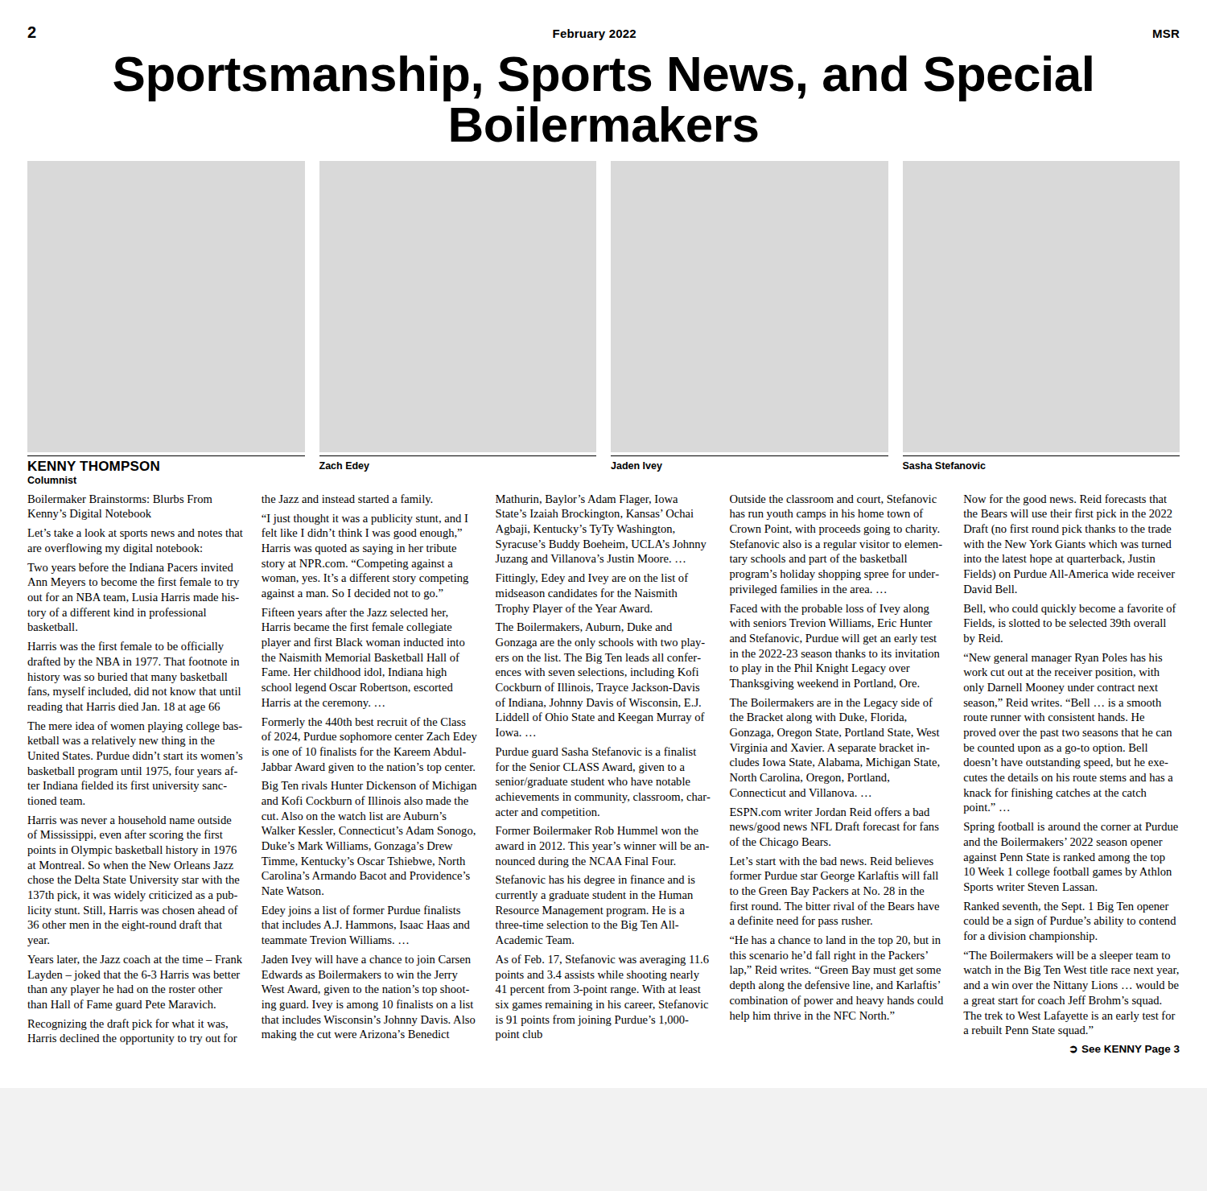2 February 2022 MSR
Sportsmanship, Sports News, and Special Boilermakers
KENNY THOMPSON
Columnist
Zach Edey
Jaden Ivey
Sasha Stefanovic
Boilermaker Brainstorms: Blurbs From Kenny’s Digital Notebook
Let’s take a look at sports news and notes that are overflowing my digital notebook:
Two years before the Indiana Pacers invited Ann Meyers to become the first female to try out for an NBA team, Lusia Harris made history of a different kind in professional basketball.
Harris was the first female to be officially drafted by the NBA in 1977. That footnote in history was so buried that many basketball fans, myself included, did not know that until reading that Harris died Jan. 18 at age 66
The mere idea of women playing college basketball was a relatively new thing in the United States. Purdue didn’t start its women’s basketball program until 1975, four years after Indiana fielded its first university sanctioned team.
Harris was never a household name outside of Mississippi, even after scoring the first points in Olympic basketball history in 1976 at Montreal. So when the New Orleans Jazz chose the Delta State University star with the 137th pick, it was widely criticized as a publicity stunt. Still, Harris was chosen ahead of 36 other men in the eight-round draft that year.
Years later, the Jazz coach at the time – Frank Layden – joked that the 6-3 Harris was better than any player he had on the roster other than Hall of Fame guard Pete Maravich.
Recognizing the draft pick for what it was, Harris declined the opportunity to try out for the Jazz and instead started a family.
“I just thought it was a publicity stunt, and I felt like I didn’t think I was good enough,” Harris was quoted as saying in her tribute story at NPR.com. “Competing against a woman, yes. It’s a different story competing against a man. So I decided not to go.”
Fifteen years after the Jazz selected her, Harris became the first female collegiate player and first Black woman inducted into the Naismith Memorial Basketball Hall of Fame. Her childhood idol, Indiana high school legend Oscar Robertson, escorted Harris at the ceremony. …
Formerly the 440th best recruit of the Class of 2024, Purdue sophomore center Zach Edey is one of 10 finalists for the Kareem Abdul-Jabbar Award given to the nation’s top center.
Big Ten rivals Hunter Dickenson of Michigan and Kofi Cockburn of Illinois also made the cut. Also on the watch list are Auburn’s Walker Kessler, Connecticut’s Adam Sonogo, Duke’s Mark Williams, Gonzaga’s Drew Timme, Kentucky’s Oscar Tshiebwe, North Carolina’s Armando Bacot and Providence’s Nate Watson.
Edey joins a list of former Purdue finalists that includes A.J. Hammons, Isaac Haas and teammate Trevion Williams. …
Jaden Ivey will have a chance to join Carsen Edwards as Boilermakers to win the Jerry West Award, given to the nation’s top shooting guard. Ivey is among 10 finalists on a list that includes Wisconsin’s Johnny Davis. Also making the cut were Arizona’s Benedict Mathurin, Baylor’s Adam Flager, Iowa State’s Izaiah Brockington, Kansas’ Ochai Agbaji, Kentucky’s TyTy Washington, Syracuse’s Buddy Boeheim, UCLA’s Johnny Juzang and Villanova’s Justin Moore. …
Fittingly, Edey and Ivey are on the list of midseason candidates for the Naismith Trophy Player of the Year Award.
The Boilermakers, Auburn, Duke and Gonzaga are the only schools with two players on the list. The Big Ten leads all conferences with seven selections, including Kofi Cockburn of Illinois, Trayce Jackson-Davis of Indiana, Johnny Davis of Wisconsin, E.J. Liddell of Ohio State and Keegan Murray of Iowa. …
Purdue guard Sasha Stefanovic is a finalist for the Senior CLASS Award, given to a senior/graduate student who have notable achievements in community, classroom, character and competition.
Former Boilermaker Rob Hummel won the award in 2012. This year’s winner will be announced during the NCAA Final Four.
Stefanovic has his degree in finance and is currently a graduate student in the Human Resource Management program. He is a three-time selection to the Big Ten All-Academic Team.
As of Feb. 17, Stefanovic was averaging 11.6 points and 3.4 assists while shooting nearly 41 percent from 3-point range. With at least six games remaining in his career, Stefanovic is 91 points from joining Purdue’s 1,000-point club
Outside the classroom and court, Stefanovic has run youth camps in his home town of Crown Point, with proceeds going to charity. Stefanovic also is a regular visitor to elementary schools and part of the basketball program’s holiday shopping spree for underprivileged families in the area. …
Faced with the probable loss of Ivey along with seniors Trevion Williams, Eric Hunter and Stefanovic, Purdue will get an early test in the 2022-23 season thanks to its invitation to play in the Phil Knight Legacy over Thanksgiving weekend in Portland, Ore.
The Boilermakers are in the Legacy side of the Bracket along with Duke, Florida, Gonzaga, Oregon State, Portland State, West Virginia and Xavier. A separate bracket includes Iowa State, Alabama, Michigan State, North Carolina, Oregon, Portland, Connecticut and Villanova. …
ESPN.com writer Jordan Reid offers a bad news/good news NFL Draft forecast for fans of the Chicago Bears.
Let’s start with the bad news. Reid believes former Purdue star George Karlaftis will fall to the Green Bay Packers at No. 28 in the first round. The bitter rival of the Bears have a definite need for pass rusher.
“He has a chance to land in the top 20, but in this scenario he’d fall right in the Packers’ lap,” Reid writes. “Green Bay must get some depth along the defensive line, and Karlaftis’ combination of power and heavy hands could help him thrive in the NFC North.”
Now for the good news. Reid forecasts that the Bears will use their first pick in the 2022 Draft (no first round pick thanks to the trade with the New York Giants which was turned into the latest hope at quarterback, Justin Fields) on Purdue All-America wide receiver David Bell.
Bell, who could quickly become a favorite of Fields, is slotted to be selected 39th overall by Reid.
“New general manager Ryan Poles has his work cut out at the receiver position, with only Darnell Mooney under contract next season,” Reid writes. “Bell … is a smooth route runner with consistent hands. He proved over the past two seasons that he can be counted upon as a go-to option. Bell doesn’t have outstanding speed, but he executes the details on his route stems and has a knack for finishing catches at the catch point.” …
Spring football is around the corner at Purdue and the Boilermakers’ 2022 season opener against Penn State is ranked among the top 10 Week 1 college football games by Athlon Sports writer Steven Lassan.
Ranked seventh, the Sept. 1 Big Ten opener could be a sign of Purdue’s ability to contend for a division championship.
“The Boilermakers will be a sleeper team to watch in the Big Ten West title race next year, and a win over the Nittany Lions … would be a great start for coach Jeff Brohm’s squad. The trek to West Lafayette is an early test for a rebuilt Penn State squad.”
➲ See KENNY Page 3